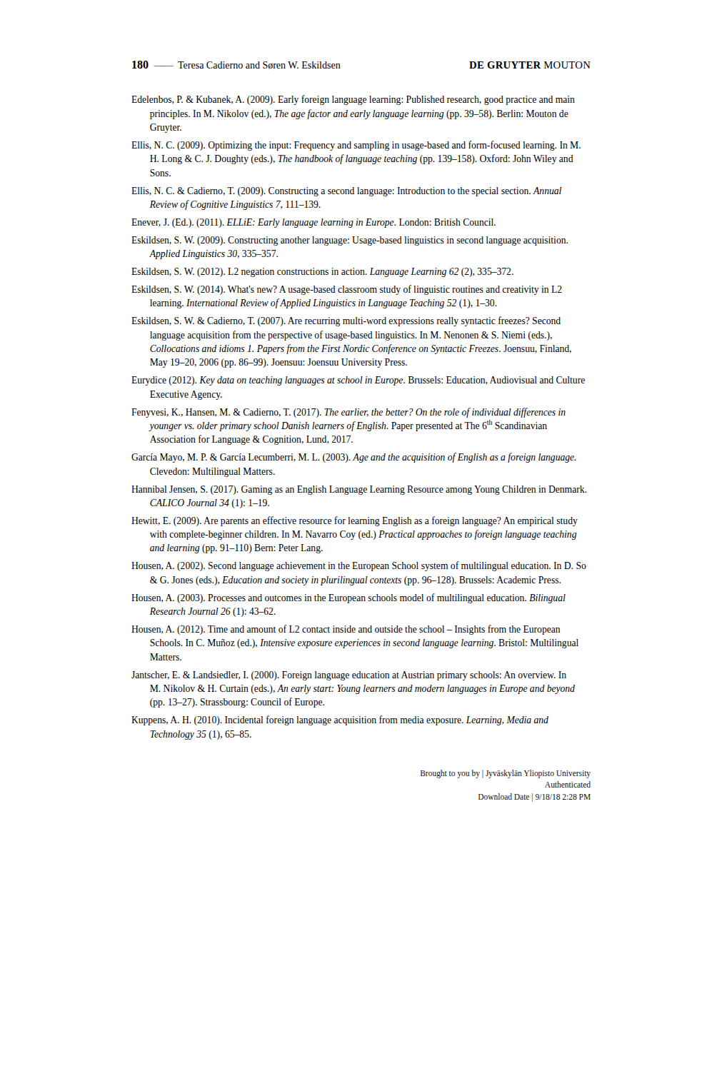180 —— Teresa Cadierno and Søren W. Eskildsen
DE GRUYTER MOUTON
Edelenbos, P. & Kubanek, A. (2009). Early foreign language learning: Published research, good practice and main principles. In M. Nikolov (ed.), The age factor and early language learning (pp. 39–58). Berlin: Mouton de Gruyter.
Ellis, N. C. (2009). Optimizing the input: Frequency and sampling in usage-based and form-focused learning. In M. H. Long & C. J. Doughty (eds.), The handbook of language teaching (pp. 139–158). Oxford: John Wiley and Sons.
Ellis, N. C. & Cadierno, T. (2009). Constructing a second language: Introduction to the special section. Annual Review of Cognitive Linguistics 7, 111–139.
Enever, J. (Ed.). (2011). ELLiE: Early language learning in Europe. London: British Council.
Eskildsen, S. W. (2009). Constructing another language: Usage-based linguistics in second language acquisition. Applied Linguistics 30, 335–357.
Eskildsen, S. W. (2012). L2 negation constructions in action. Language Learning 62 (2), 335–372.
Eskildsen, S. W. (2014). What's new? A usage-based classroom study of linguistic routines and creativity in L2 learning. International Review of Applied Linguistics in Language Teaching 52 (1), 1–30.
Eskildsen, S. W. & Cadierno, T. (2007). Are recurring multi-word expressions really syntactic freezes? Second language acquisition from the perspective of usage-based linguistics. In M. Nenonen & S. Niemi (eds.), Collocations and idioms 1. Papers from the First Nordic Conference on Syntactic Freezes. Joensuu, Finland, May 19–20, 2006 (pp. 86–99). Joensuu: Joensuu University Press.
Eurydice (2012). Key data on teaching languages at school in Europe. Brussels: Education, Audiovisual and Culture Executive Agency.
Fenyvesi, K., Hansen, M. & Cadierno, T. (2017). The earlier, the better? On the role of individual differences in younger vs. older primary school Danish learners of English. Paper presented at The 6th Scandinavian Association for Language & Cognition, Lund, 2017.
García Mayo, M. P. & García Lecumberri, M. L. (2003). Age and the acquisition of English as a foreign language. Clevedon: Multilingual Matters.
Hannibal Jensen, S. (2017). Gaming as an English Language Learning Resource among Young Children in Denmark. CALICO Journal 34 (1): 1–19.
Hewitt, E. (2009). Are parents an effective resource for learning English as a foreign language? An empirical study with complete-beginner children. In M. Navarro Coy (ed.) Practical approaches to foreign language teaching and learning (pp. 91–110) Bern: Peter Lang.
Housen, A. (2002). Second language achievement in the European School system of multilingual education. In D. So & G. Jones (eds.), Education and society in plurilingual contexts (pp. 96–128). Brussels: Academic Press.
Housen, A. (2003). Processes and outcomes in the European schools model of multilingual education. Bilingual Research Journal 26 (1): 43–62.
Housen, A. (2012). Time and amount of L2 contact inside and outside the school – Insights from the European Schools. In C. Muñoz (ed.), Intensive exposure experiences in second language learning. Bristol: Multilingual Matters.
Jantscher, E. & Landsiedler, I. (2000). Foreign language education at Austrian primary schools: An overview. In M. Nikolov & H. Curtain (eds.), An early start: Young learners and modern languages in Europe and beyond (pp. 13–27). Strassbourg: Council of Europe.
Kuppens, A. H. (2010). Incidental foreign language acquisition from media exposure. Learning, Media and Technology 35 (1), 65–85.
Brought to you by | Jyväskylän Yliopisto University
Authenticated
Download Date | 9/18/18 2:28 PM